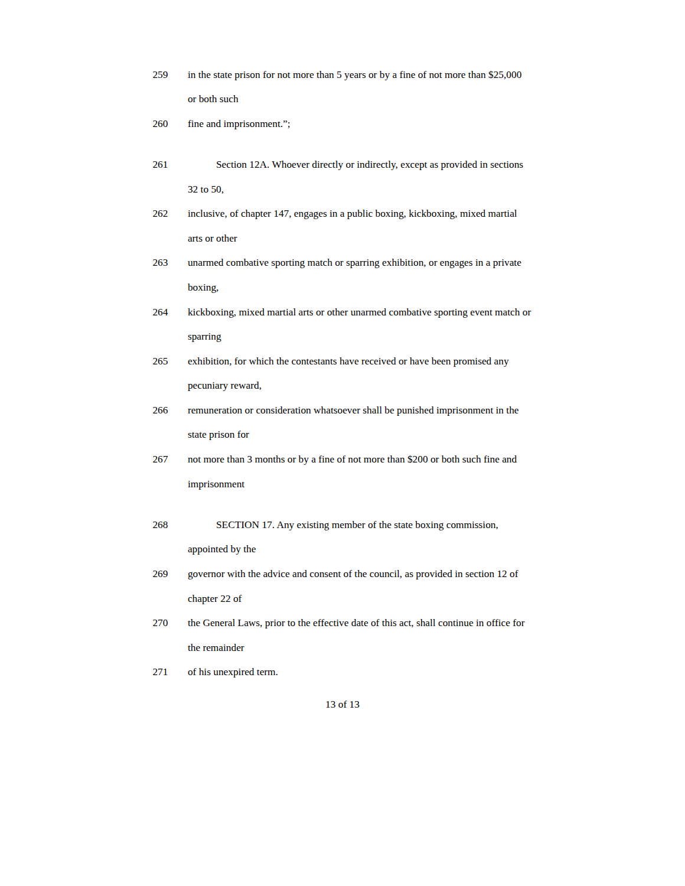259 in the state prison for not more than 5 years or by a fine of not more than $25,000 or both such
260 fine and imprisonment.”;
261 Section 12A. Whoever directly or indirectly, except as provided in sections 32 to 50,
262 inclusive, of chapter 147, engages in a public boxing, kickboxing, mixed martial arts or other
263 unarmed combative sporting match or sparring exhibition, or engages in a private boxing,
264 kickboxing, mixed martial arts or other unarmed combative sporting event match or sparring
265 exhibition, for which the contestants have received or have been promised any pecuniary reward,
266 remuneration or consideration whatsoever shall be punished imprisonment in the state prison for
267 not more than 3 months or by a fine of not more than $200 or both such fine and imprisonment
268 SECTION 17. Any existing member of the state boxing commission, appointed by the
269 governor with the advice and consent of the council, as provided in section 12 of chapter 22 of
270 the General Laws, prior to the effective date of this act, shall continue in office for the remainder
271 of his unexpired term.
13 of 13